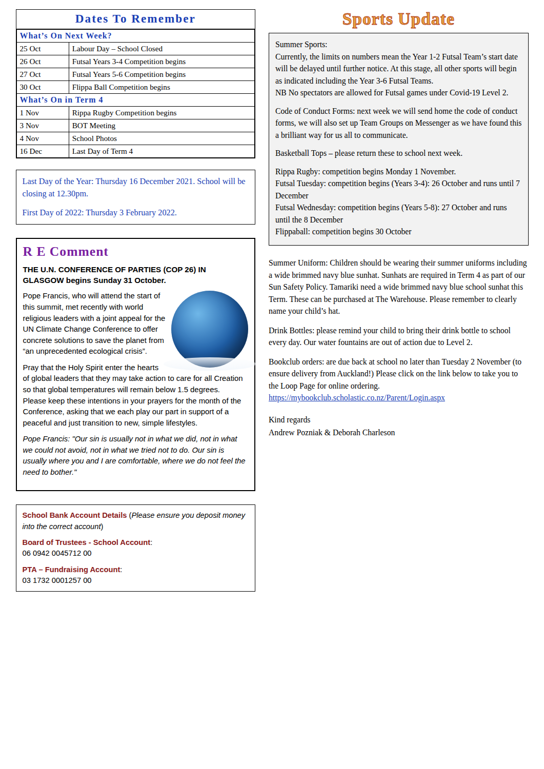Dates To Remember
| What’s On Next Week? |
| 25 Oct | Labour Day – School Closed |
| 26 Oct | Futsal Years 3-4 Competition begins |
| 27 Oct | Futsal Years 5-6 Competition begins |
| 30 Oct | Flippa Ball Competition begins |
| What’s On in Term 4 |
| 1 Nov | Rippa Rugby Competition begins |
| 3 Nov | BOT Meeting |
| 4 Nov | School Photos |
| 16 Dec | Last Day of Term 4 |
Last Day of the Year: Thursday 16 December 2021. School will be closing at 12.30pm.
First Day of 2022: Thursday 3 February 2022.
R E Comment
THE U.N. CONFERENCE OF PARTIES (COP 26) IN GLASGOW begins Sunday 31 October.
Pope Francis, who will attend the start of this summit, met recently with world religious leaders with a joint appeal for the UN Climate Change Conference to offer concrete solutions to save the planet from “an unprecedented ecological crisis”.
Pray that the Holy Spirit enter the hearts of global leaders that they may take action to care for all Creation so that global temperatures will remain below 1.5 degrees. Please keep these intentions in your prayers for the month of the Conference, asking that we each play our part in support of a peaceful and just transition to new, simple lifestyles.
Pope Francis: "Our sin is usually not in what we did, not in what we could not avoid, not in what we tried not to do. Our sin is usually where you and I are comfortable, where we do not feel the need to bother."
School Bank Account Details (Please ensure you deposit money into the correct account)
Board of Trustees - School Account:
06 0942 0045712 00
PTA – Fundraising Account:
03 1732 0001257 00
Sports Update
Summer Sports:
Currently, the limits on numbers mean the Year 1-2 Futsal Team’s start date will be delayed until further notice. At this stage, all other sports will begin as indicated including the Year 3-6 Futsal Teams.
NB No spectators are allowed for Futsal games under Covid-19 Level 2.
Code of Conduct Forms: next week we will send home the code of conduct forms, we will also set up Team Groups on Messenger as we have found this a brilliant way for us all to communicate.
Basketball Tops – please return these to school next week.
Rippa Rugby: competition begins Monday 1 November.
Futsal Tuesday: competition begins (Years 3-4): 26 October and runs until 7 December
Futsal Wednesday: competition begins (Years 5-8): 27 October and runs until the 8 December
Flippaball: competition begins 30 October
Summer Uniform: Children should be wearing their summer uniforms including a wide brimmed navy blue sunhat. Sunhats are required in Term 4 as part of our Sun Safety Policy. Tamariki need a wide brimmed navy blue school sunhat this Term. These can be purchased at The Warehouse. Please remember to clearly name your child’s hat.
Drink Bottles: please remind your child to bring their drink bottle to school every day. Our water fountains are out of action due to Level 2.
Bookclub orders: are due back at school no later than Tuesday 2 November (to ensure delivery from Auckland!) Please click on the link below to take you to the Loop Page for online ordering.
https://mybookclub.scholastic.co.nz/Parent/Login.aspx
Kind regards
Andrew Pozniak & Deborah Charleson